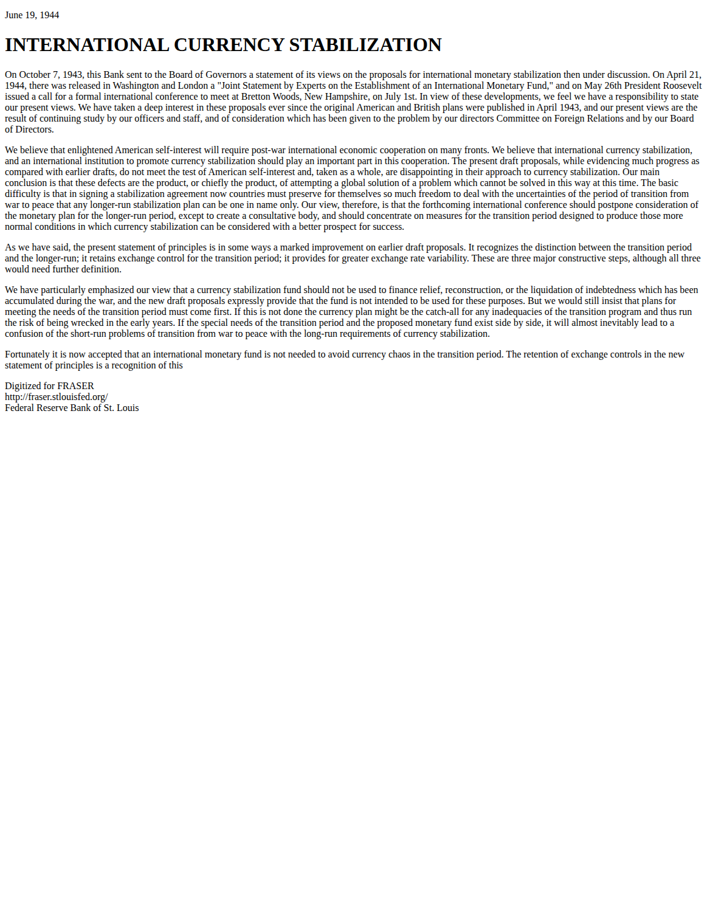June 19, 1944
INTERNATIONAL CURRENCY STABILIZATION
On October 7, 1943, this Bank sent to the Board of Governors a statement of its views on the proposals for international monetary stabilization then under discussion. On April 21, 1944, there was released in Washington and London a "Joint Statement by Experts on the Establishment of an International Monetary Fund," and on May 26th President Roosevelt issued a call for a formal international conference to meet at Bretton Woods, New Hampshire, on July 1st. In view of these developments, we feel we have a responsibility to state our present views. We have taken a deep interest in these proposals ever since the original American and British plans were published in April 1943, and our present views are the result of continuing study by our officers and staff, and of consideration which has been given to the problem by our directors Committee on Foreign Relations and by our Board of Directors.
We believe that enlightened American self-interest will require post-war international economic cooperation on many fronts. We believe that international currency stabilization, and an international institution to promote currency stabilization should play an important part in this cooperation. The present draft proposals, while evidencing much progress as compared with earlier drafts, do not meet the test of American self-interest and, taken as a whole, are disappointing in their approach to currency stabilization. Our main conclusion is that these defects are the product, or chiefly the product, of attempting a global solution of a problem which cannot be solved in this way at this time. The basic difficulty is that in signing a stabilization agreement now countries must preserve for themselves so much freedom to deal with the uncertainties of the period of transition from war to peace that any longer-run stabilization plan can be one in name only. Our view, therefore, is that the forthcoming international conference should postpone consideration of the monetary plan for the longer-run period, except to create a consultative body, and should concentrate on measures for the transition period designed to produce those more normal conditions in which currency stabilization can be considered with a better prospect for success.
As we have said, the present statement of principles is in some ways a marked improvement on earlier draft proposals. It recognizes the distinction between the transition period and the longer-run; it retains exchange control for the transition period; it provides for greater exchange rate variability. These are three major constructive steps, although all three would need further definition.
We have particularly emphasized our view that a currency stabilization fund should not be used to finance relief, reconstruction, or the liquidation of indebtedness which has been accumulated during the war, and the new draft proposals expressly provide that the fund is not intended to be used for these purposes. But we would still insist that plans for meeting the needs of the transition period must come first. If this is not done the currency plan might be the catch-all for any inadequacies of the transition program and thus run the risk of being wrecked in the early years. If the special needs of the transition period and the proposed monetary fund exist side by side, it will almost inevitably lead to a confusion of the short-run problems of transition from war to peace with the long-run requirements of currency stabilization.
Fortunately it is now accepted that an international monetary fund is not needed to avoid currency chaos in the transition period. The retention of exchange controls in the new statement of principles is a recognition of this
Digitized for FRASER
http://fraser.stlouisfed.org/
Federal Reserve Bank of St. Louis